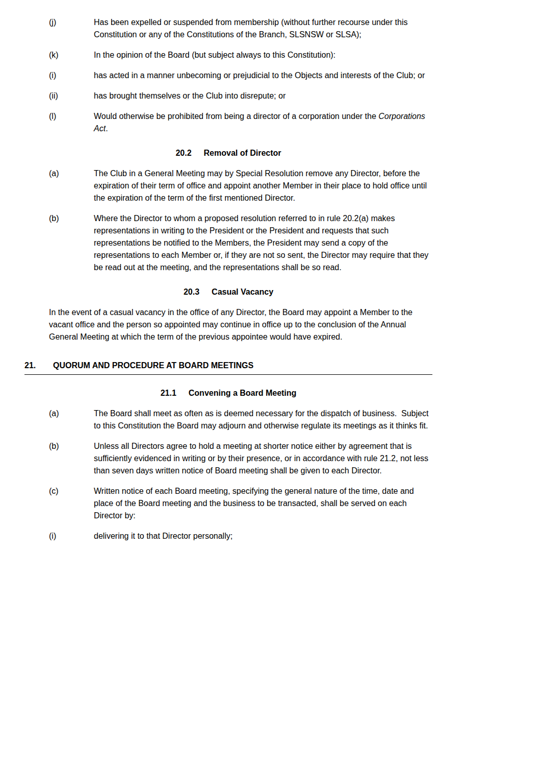(j)
Has been expelled or suspended from membership (without further recourse under this Constitution or any of the Constitutions of the Branch, SLSNSW or SLSA);
(k)
In the opinion of the Board (but subject always to this Constitution):
(i)
has acted in a manner unbecoming or prejudicial to the Objects and interests of the Club; or
(ii)
has brought themselves or the Club into disrepute; or
(l)
Would otherwise be prohibited from being a director of a corporation under the Corporations Act.
20.2 Removal of Director
(a)
The Club in a General Meeting may by Special Resolution remove any Director, before the expiration of their term of office and appoint another Member in their place to hold office until the expiration of the term of the first mentioned Director.
(b)
Where the Director to whom a proposed resolution referred to in rule 20.2(a) makes representations in writing to the President or the President and requests that such representations be notified to the Members, the President may send a copy of the representations to each Member or, if they are not so sent, the Director may require that they be read out at the meeting, and the representations shall be so read.
20.3 Casual Vacancy
In the event of a casual vacancy in the office of any Director, the Board may appoint a Member to the vacant office and the person so appointed may continue in office up to the conclusion of the Annual General Meeting at which the term of the previous appointee would have expired.
21.
QUORUM AND PROCEDURE AT BOARD MEETINGS
21.1 Convening a Board Meeting
(a)
The Board shall meet as often as is deemed necessary for the dispatch of business. Subject to this Constitution the Board may adjourn and otherwise regulate its meetings as it thinks fit.
(b)
Unless all Directors agree to hold a meeting at shorter notice either by agreement that is sufficiently evidenced in writing or by their presence, or in accordance with rule 21.2, not less than seven days written notice of Board meeting shall be given to each Director.
(c)
Written notice of each Board meeting, specifying the general nature of the time, date and place of the Board meeting and the business to be transacted, shall be served on each Director by:
(i)
delivering it to that Director personally;